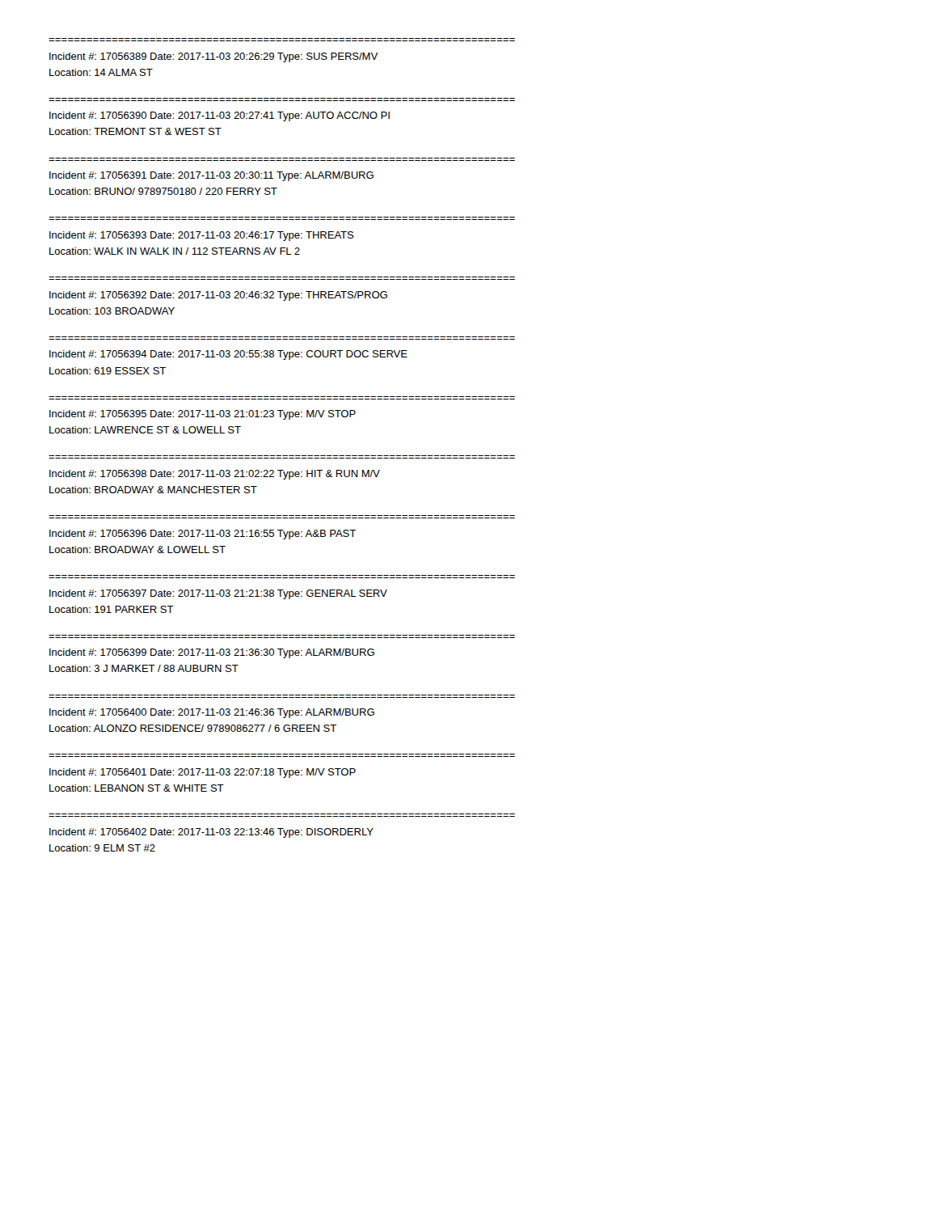==========================================================================
Incident #: 17056389 Date: 2017-11-03 20:26:29 Type: SUS PERS/MV
Location: 14 ALMA ST
==========================================================================
Incident #: 17056390 Date: 2017-11-03 20:27:41 Type: AUTO ACC/NO PI
Location: TREMONT ST & WEST ST
==========================================================================
Incident #: 17056391 Date: 2017-11-03 20:30:11 Type: ALARM/BURG
Location: BRUNO/ 9789750180 / 220 FERRY ST
==========================================================================
Incident #: 17056393 Date: 2017-11-03 20:46:17 Type: THREATS
Location: WALK IN WALK IN / 112 STEARNS AV FL 2
==========================================================================
Incident #: 17056392 Date: 2017-11-03 20:46:32 Type: THREATS/PROG
Location: 103 BROADWAY
==========================================================================
Incident #: 17056394 Date: 2017-11-03 20:55:38 Type: COURT DOC SERVE
Location: 619 ESSEX ST
==========================================================================
Incident #: 17056395 Date: 2017-11-03 21:01:23 Type: M/V STOP
Location: LAWRENCE ST & LOWELL ST
==========================================================================
Incident #: 17056398 Date: 2017-11-03 21:02:22 Type: HIT & RUN M/V
Location: BROADWAY & MANCHESTER ST
==========================================================================
Incident #: 17056396 Date: 2017-11-03 21:16:55 Type: A&B PAST
Location: BROADWAY & LOWELL ST
==========================================================================
Incident #: 17056397 Date: 2017-11-03 21:21:38 Type: GENERAL SERV
Location: 191 PARKER ST
==========================================================================
Incident #: 17056399 Date: 2017-11-03 21:36:30 Type: ALARM/BURG
Location: 3 J MARKET / 88 AUBURN ST
==========================================================================
Incident #: 17056400 Date: 2017-11-03 21:46:36 Type: ALARM/BURG
Location: ALONZO RESIDENCE/ 9789086277 / 6 GREEN ST
==========================================================================
Incident #: 17056401 Date: 2017-11-03 22:07:18 Type: M/V STOP
Location: LEBANON ST & WHITE ST
==========================================================================
Incident #: 17056402 Date: 2017-11-03 22:13:46 Type: DISORDERLY
Location: 9 ELM ST #2